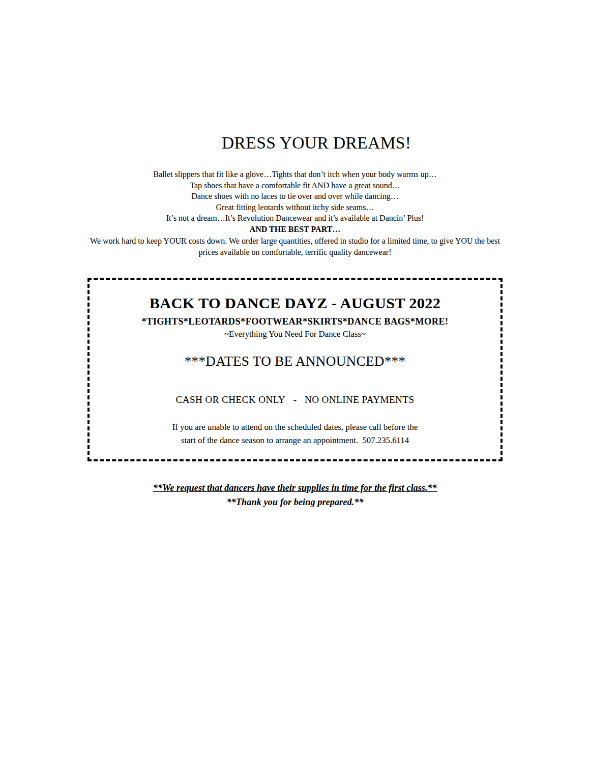DRESS YOUR DREAMS!
Ballet slippers that fit like a glove…Tights that don’t itch when your body warms up…
Tap shoes that have a comfortable fit AND have a great sound…
Dance shoes with no laces to tie over and over while dancing…
Great fitting leotards without itchy side seams…
It’s not a dream…It’s Revolution Dancewear and it’s available at Dancin’ Plus!
AND THE BEST PART…
We work hard to keep YOUR costs down. We order large quantities, offered in studio for a limited time, to give YOU the best prices available on comfortable, terrific quality dancewear!
BACK TO DANCE DAYZ - AUGUST 2022
*TIGHTS*LEOTARDS*FOOTWEAR*SKIRTS*DANCE BAGS*MORE!
~Everything You Need For Dance Class~
***DATES TO BE ANNOUNCED***
CASH OR CHECK ONLY - NO ONLINE PAYMENTS
If you are unable to attend on the scheduled dates, please call before the
start of the dance season to arrange an appointment. 507.235.6114
**We request that dancers have their supplies in time for the first class.**
**Thank you for being prepared.**